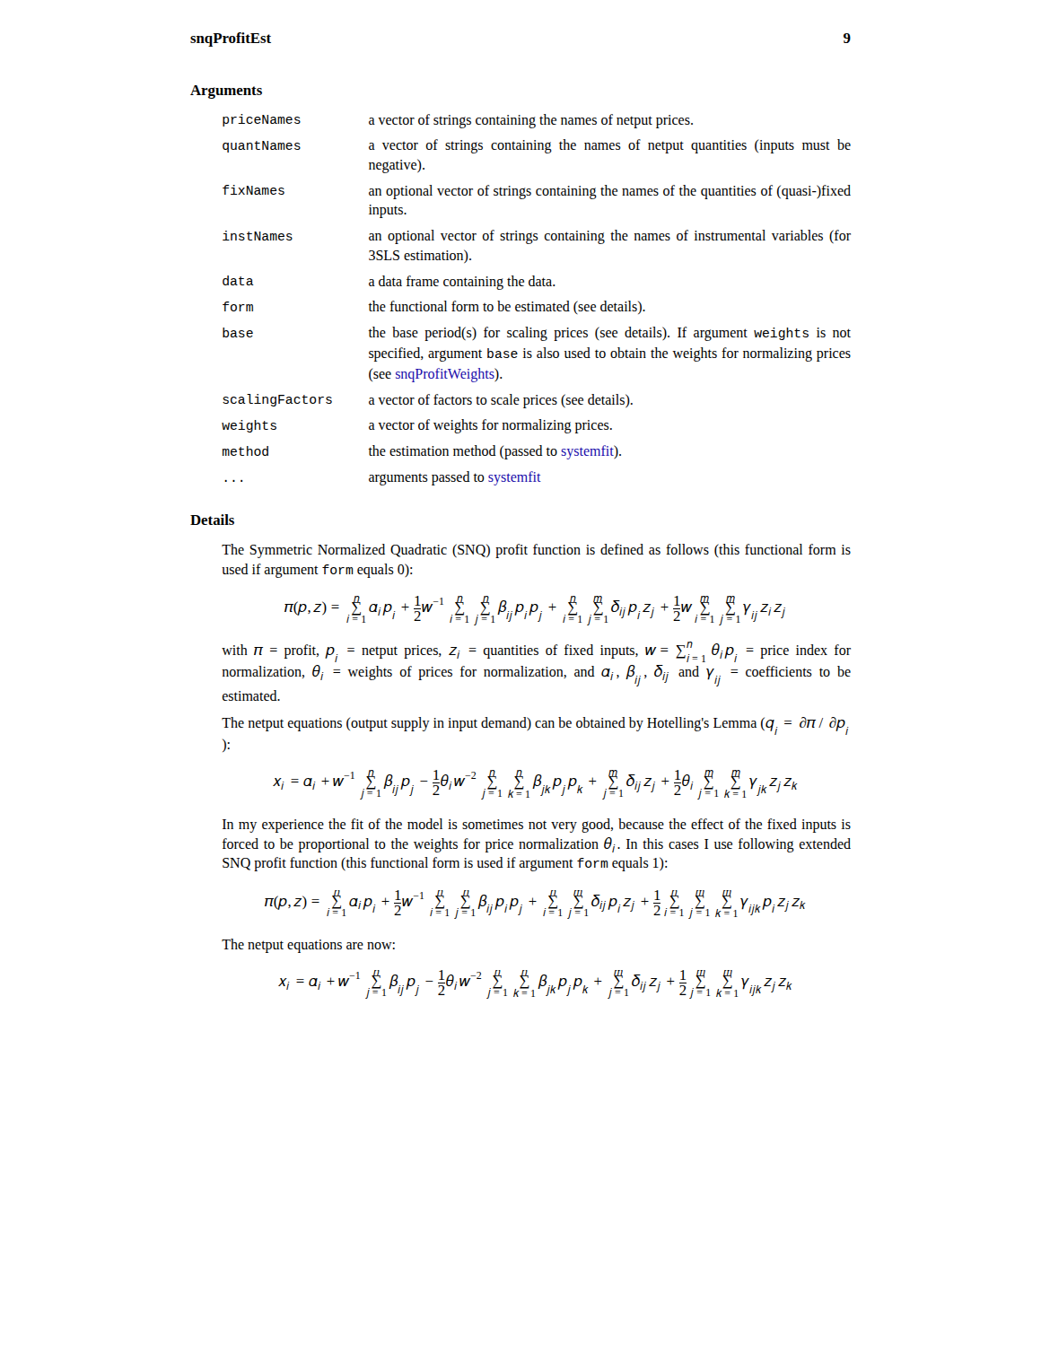snqProfitEst 9
Arguments
priceNames
a vector of strings containing the names of netput prices.
quantNames
a vector of strings containing the names of netput quantities (inputs must be negative).
fixNames
an optional vector of strings containing the names of the quantities of (quasi-)fixed inputs.
instNames
an optional vector of strings containing the names of instrumental variables (for 3SLS estimation).
data
a data frame containing the data.
form
the functional form to be estimated (see details).
base
the base period(s) for scaling prices (see details). If argument weights is not specified, argument base is also used to obtain the weights for normalizing prices (see snqProfitWeights).
scalingFactors
a vector of factors to scale prices (see details).
weights
a vector of weights for normalizing prices.
method
the estimation method (passed to systemfit).
...
arguments passed to systemfit
Details
The Symmetric Normalized Quadratic (SNQ) profit function is defined as follows (this functional form is used if argument form equals 0):
π (p,z) = ∑i=1n αipi + 12 w−1 ∑i=1n ∑j=1n βij pipj + ∑i=1n ∑j=1m δij pizj + 12 w ∑i=1m ∑j=1m γij zizj
with π = profit, pi = netput prices, zi = quantities of fixed inputs, w=∑i=1nθipi = price index for normalization, θi = weights of prices for normalization, and αi, βij, δij and γij = coefficients to be estimated.
The netput equations (output supply in input demand) can be obtained by Hotelling's Lemma (qi=∂π/∂pi):
xi = αi + w−1 ∑j=1n βijpj − 12 θi w−2 ∑j=1n ∑k=1n βjk pjpk + ∑j=1m δijzj + 12 θi ∑j=1m ∑k=1m γjk zjzk
In my experience the fit of the model is sometimes not very good, because the effect of the fixed inputs is forced to be proportional to the weights for price normalization θi. In this cases I use following extended SNQ profit function (this functional form is used if argument form equals 1):
π (p,z) = ∑i=1n αipi + 12 w−1 ∑i=1n ∑j=1n βij pipj + ∑i=1n ∑j=1m δij pizj + 12 ∑i=1n ∑j=1m ∑k=1m γijk pizjzk
The netput equations are now:
xi = αi + w−1 ∑j=1n βijpj − 12 θi w−2 ∑j=1n ∑k=1n βjk pjpk + ∑j=1m δijzj + 12 ∑j=1m ∑k=1m γijk zjzk